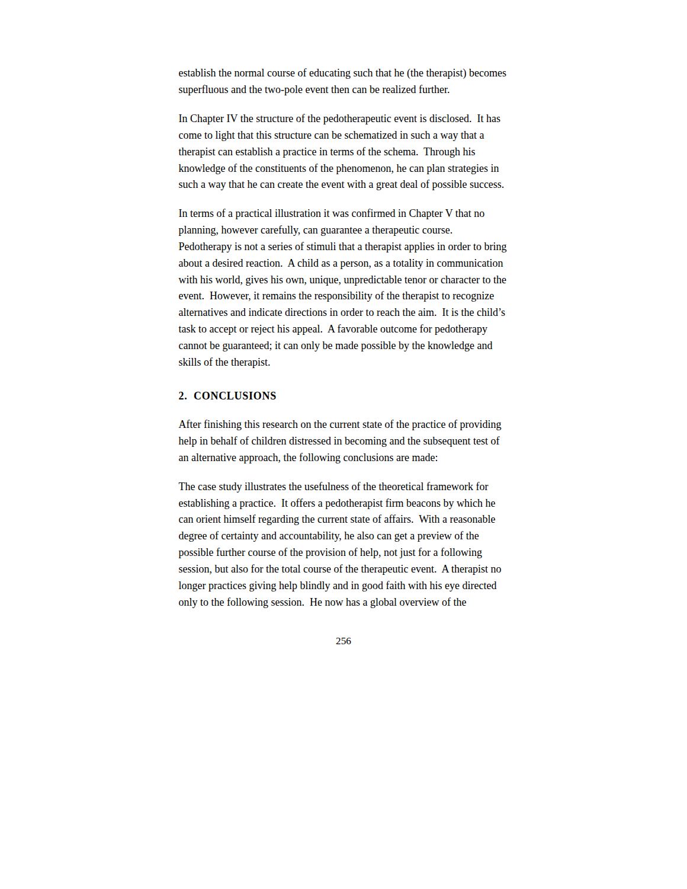establish the normal course of educating such that he (the therapist) becomes superfluous and the two-pole event then can be realized further.
In Chapter IV the structure of the pedotherapeutic event is disclosed. It has come to light that this structure can be schematized in such a way that a therapist can establish a practice in terms of the schema. Through his knowledge of the constituents of the phenomenon, he can plan strategies in such a way that he can create the event with a great deal of possible success.
In terms of a practical illustration it was confirmed in Chapter V that no planning, however carefully, can guarantee a therapeutic course. Pedotherapy is not a series of stimuli that a therapist applies in order to bring about a desired reaction. A child as a person, as a totality in communication with his world, gives his own, unique, unpredictable tenor or character to the event. However, it remains the responsibility of the therapist to recognize alternatives and indicate directions in order to reach the aim. It is the child’s task to accept or reject his appeal. A favorable outcome for pedotherapy cannot be guaranteed; it can only be made possible by the knowledge and skills of the therapist.
2. CONCLUSIONS
After finishing this research on the current state of the practice of providing help in behalf of children distressed in becoming and the subsequent test of an alternative approach, the following conclusions are made:
The case study illustrates the usefulness of the theoretical framework for establishing a practice. It offers a pedotherapist firm beacons by which he can orient himself regarding the current state of affairs. With a reasonable degree of certainty and accountability, he also can get a preview of the possible further course of the provision of help, not just for a following session, but also for the total course of the therapeutic event. A therapist no longer practices giving help blindly and in good faith with his eye directed only to the following session. He now has a global overview of the
256